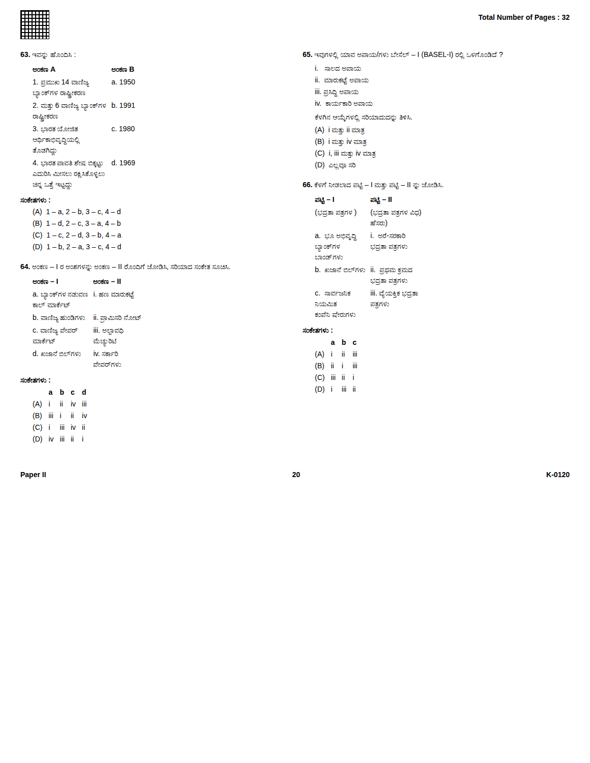Total Number of Pages : 32
63. ಇವನ್ನು ಹೊಂದಿಸಿ :
| ಅಂಕಣ A | ಅಂಕಣ B |
| 1. ಪ್ರಮುಖ 14 ವಾಣಿಜ್ಯ ಬ್ಯಾಂಕ್‌ಗಳ ರಾಷ್ಟ್ರೀಕರಣ | a. 1950 |
| 2. ಮತ್ತು 6 ವಾಣಿಜ್ಯ ಬ್ಯಾಂಕ್‌ಗಳ ರಾಷ್ಟ್ರೀಕರಣ | b. 1991 |
| 3. ಭಾರತ ಯೋಜಿತ ಆರ್ಥಿಕಾಭಿವೃದ್ಧಿಯಲ್ಲಿ ತೊಡಗಿದ್ದು | c. 1980 |
| 4. ಭಾರತ ಪಾವತಿ ಶೇಷ ಬಿಕ್ಕಟ್ಟು ಎದುರಿಸಿ ಮೀಸಲು ರಕ್ಷಿಸಿಕೊಳ್ಳಲು ಚಿನ್ನ ಒತ್ತೆ ಇಟ್ಟದ್ದು | d. 1969 |
ಸಂಕೇತಗಳು :
(A) 1 – a, 2 – b, 3 – c, 4 – d
(B) 1 – d, 2 – c, 3 – a, 4 – b
(C) 1 – c, 2 – d, 3 – b, 4 – a
(D) 1 – b, 2 – a, 3 – c, 4 – d
64. ಅಂಕಣ – I ರ ಅಂಶಗಳನ್ನು ಅಂಕಣ – II ರೊಂದಿಗೆ ಜೋಡಿಸಿ, ಸರಿಯಾದ ಸಂಕೇತ ಸೂಚಿಸಿ.
| ಅಂಕಣ – I | ಅಂಕಣ – II |
| a. ಬ್ಯಾಂಕ್‌ಗಳ ನಡುವಣ ಕಾಲ್ ಮಾರ್ಕೆಟ್ | i. ಹಣ ಮಾರುಕಟ್ಟೆ |
| b. ವಾಣಿಜ್ಯ ಹುಂಡಿಗಳು | ii. ಪ್ರಾಮಿಸರಿ ನೋಟ್ |
| c. ವಾಣಿಜ್ಯ ಪೇಪರ್ ಮಾರ್ಕೆಟ್ | iii. ಅಲ್ಪಾವಧಿ ಮೆಚ್ಯುರಿಟಿ |
| d. ಖಜಾನೆ ಬಿಲ್‌ಗಳು | iv. ಸರ್ಕಾರಿ ಪೇಪರ್‌ಗಳು |
ಸಂಕೇತಗಳು :
| | a | b | c | d |
| (A) | i | ii | iv | iii |
| (B) | iii | i | ii | iv |
| (C) | i | iii | iv | ii |
| (D) | iv | iii | ii | i |
65. ಇವುಗಳಲ್ಲಿ ಯಾವ ಅಪಾಯ/ಗಳು ಬೇಸೆಲ್ – I (BASEL-I) ರಲ್ಲಿ ಒಳಗೊಂಡಿದೆ ?
i. ಸಾಲದ ಅಪಾಯ
ii. ಮಾರುಕಟ್ಟೆ ಅಪಾಯ
iii. ಪ್ರಸಿದ್ಧಿ ಅಪಾಯ
iv. ಕಾರ್ಯಕಾರಿ ಅಪಾಯ
ಕೆಳಗಿನ ಆಯ್ಕೆಗಳಲ್ಲಿ ಸರಿಯಾದುದನ್ನು ತಿಳಿಸಿ.
(A) i ಮತ್ತು ii ಮಾತ್ರ
(B) i ಮತ್ತು iv ಮಾತ್ರ
(C) i, iii ಮತ್ತು iv ಮಾತ್ರ
(D) ಎಲ್ಲವೂ ಸರಿ
66. ಕೆಳಗೆ ನೀಡಲಾದ ಪಟ್ಟಿ – I ಮತ್ತು ಪಟ್ಟಿ – II ನ್ನು ಜೋಡಿಸಿ.
| ಪಟ್ಟಿ – I | ಪಟ್ಟಿ – II |
| (ಭದ್ರತಾ ಪತ್ರಗಳ ) | (ಭದ್ರತಾ ಪತ್ರಗಳ ವಿಧ) ಹೆಸರು) |
| a. ಭೂ ಅಭಿವೃದ್ಧಿ ಬ್ಯಾಂಕ್‌ಗಳ ಬಾಂಡ್‌ಗಳು | i. ಅರೆ-ಸರಕಾರಿ ಭದ್ರತಾ ಪತ್ರಗಳು |
| b. ಖಜಾನೆ ಬಿಲ್‌ಗಳು | ii. ಪ್ರಥಮ ಕ್ರಮದ ಭದ್ರತಾ ಪತ್ರಗಳು |
| c. ಸಾರ್ವಜನಿಕ ನಿಯಮಿತ ಕಂಪೆನಿ ಷೇರುಗಳು | iii. ವ್ಯೆಯಕ್ತಿಕ ಭದ್ರತಾ ಪತ್ರಗಳು |
ಸಂಕೇತಗಳು :
| | a | b | c |
| (A) | i | ii | iii |
| (B) | ii | i | iii |
| (C) | iii | ii | i |
| (D) | i | iii | ii |
Paper II
20
K-0120